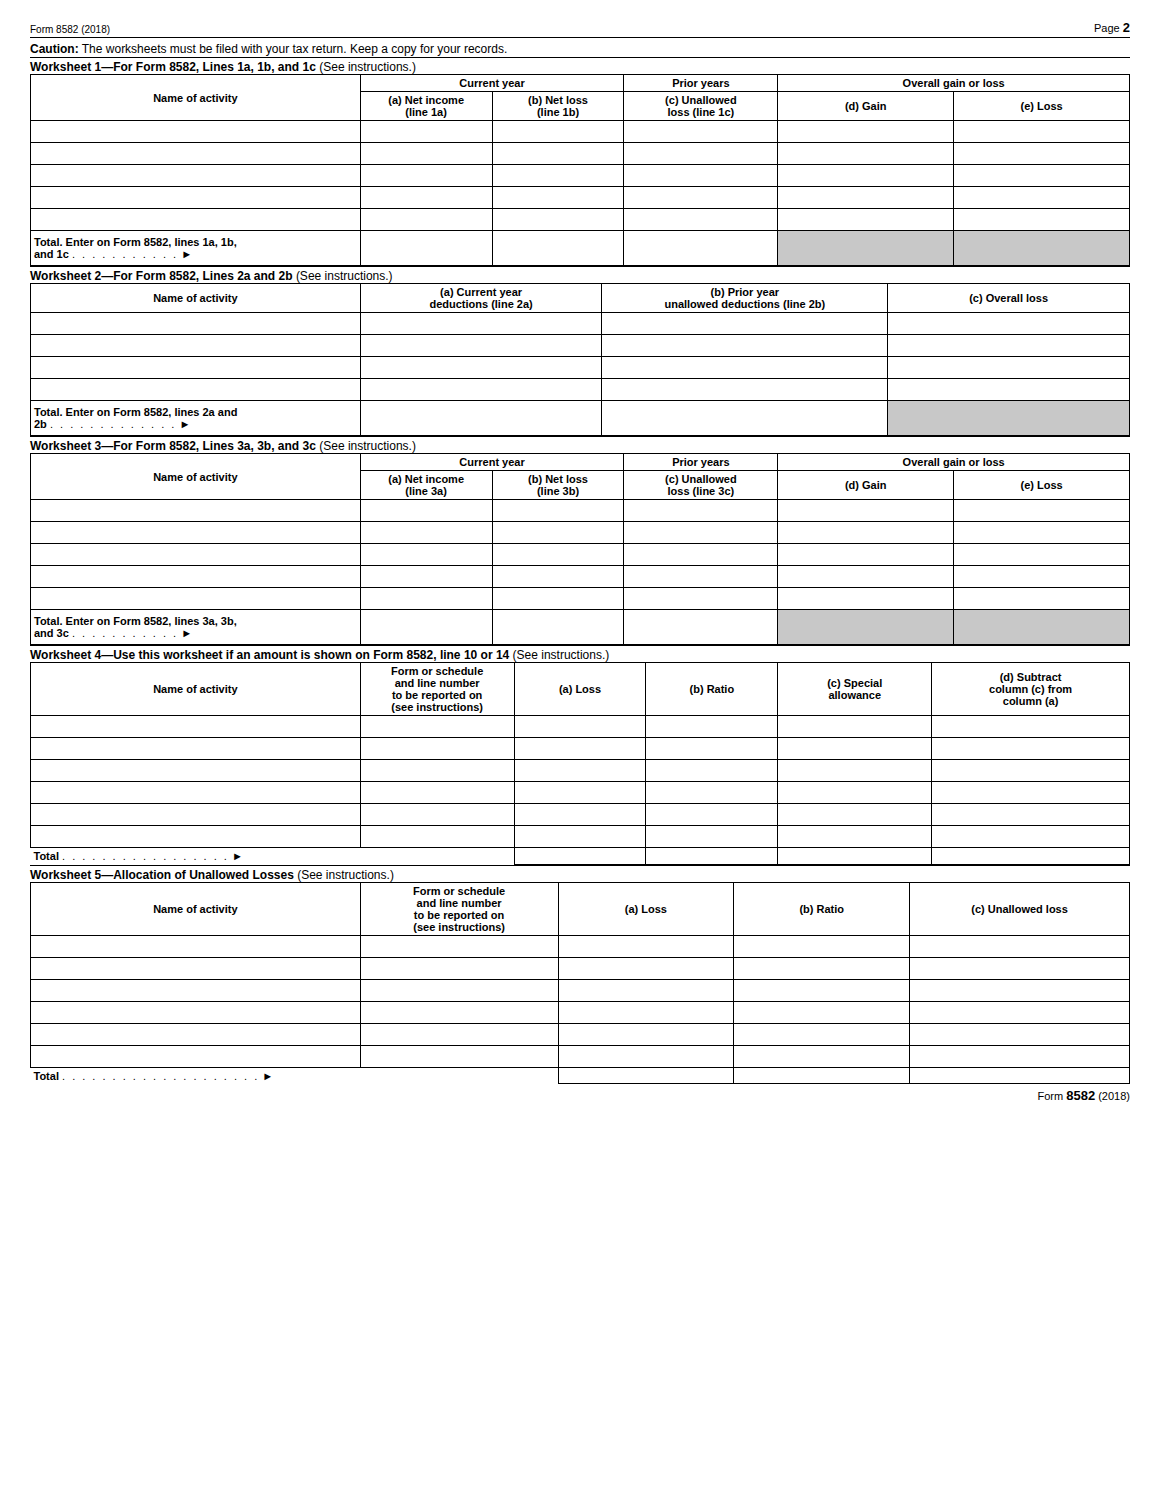Form 8582 (2018)
Page 2
Caution: The worksheets must be filed with your tax return. Keep a copy for your records.
Worksheet 1—For Form 8582, Lines 1a, 1b, and 1c (See instructions.)
| Name of activity | Current year | Prior years | Overall gain or loss |
| --- | --- | --- | --- |
| (a) Net income (line 1a) | (b) Net loss (line 1b) | (c) Unallowed loss (line 1c) | (d) Gain | (e) Loss |
| Total. Enter on Form 8582, lines 1a, 1b, and 1c . . . . . . . . . . . ► | | | | | |
Worksheet 2—For Form 8582, Lines 2a and 2b (See instructions.)
| Name of activity | (a) Current year deductions (line 2a) | (b) Prior year unallowed deductions (line 2b) | (c) Overall loss |
| --- | --- | --- | --- |
| Total. Enter on Form 8582, lines 2a and 2b . . . . . . . . . . . . . ► | | | |
Worksheet 3—For Form 8582, Lines 3a, 3b, and 3c (See instructions.)
| Name of activity | Current year | Prior years | Overall gain or loss |
| --- | --- | --- | --- |
| (a) Net income (line 3a) | (b) Net loss (line 3b) | (c) Unallowed loss (line 3c) | (d) Gain | (e) Loss |
| Total. Enter on Form 8582, lines 3a, 3b, and 3c . . . . . . . . . . . ► | | | | | |
Worksheet 4—Use this worksheet if an amount is shown on Form 8582, line 10 or 14 (See instructions.)
| Name of activity | Form or schedule and line number to be reported on (see instructions) | (a) Loss | (b) Ratio | (c) Special allowance | (d) Subtract column (c) from column (a) |
| --- | --- | --- | --- | --- | --- |
| Total . . . . . . . . . . . . . . . . . ► | | | | | |
Worksheet 5—Allocation of Unallowed Losses (See instructions.)
| Name of activity | Form or schedule and line number to be reported on (see instructions) | (a) Loss | (b) Ratio | (c) Unallowed loss |
| --- | --- | --- | --- | --- |
| Total . . . . . . . . . . . . . . . . . . . . ► | | | | |
Form 8582 (2018)